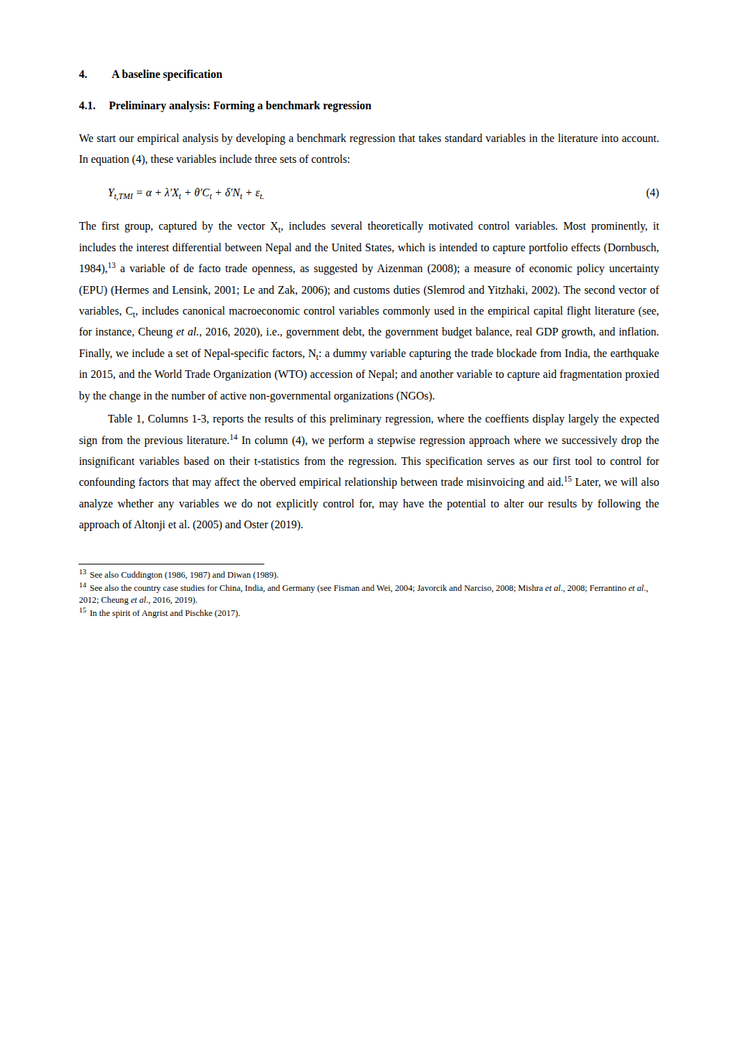4. A baseline specification
4.1. Preliminary analysis: Forming a benchmark regression
We start our empirical analysis by developing a benchmark regression that takes standard variables in the literature into account. In equation (4), these variables include three sets of controls:
Yt,TMI = α + λ′Xt + θ′Ct + δ′Nt + εt. (4)
The first group, captured by the vector Xt, includes several theoretically motivated control variables. Most prominently, it includes the interest differential between Nepal and the United States, which is intended to capture portfolio effects (Dornbusch, 1984),13 a variable of de facto trade openness, as suggested by Aizenman (2008); a measure of economic policy uncertainty (EPU) (Hermes and Lensink, 2001; Le and Zak, 2006); and customs duties (Slemrod and Yitzhaki, 2002). The second vector of variables, Ct, includes canonical macroeconomic control variables commonly used in the empirical capital flight literature (see, for instance, Cheung et al., 2016, 2020), i.e., government debt, the government budget balance, real GDP growth, and inflation. Finally, we include a set of Nepal-specific factors, Nt: a dummy variable capturing the trade blockade from India, the earthquake in 2015, and the World Trade Organization (WTO) accession of Nepal; and another variable to capture aid fragmentation proxied by the change in the number of active non-governmental organizations (NGOs).
Table 1, Columns 1-3, reports the results of this preliminary regression, where the coeffients display largely the expected sign from the previous literature.14 In column (4), we perform a stepwise regression approach where we successively drop the insignificant variables based on their t-statistics from the regression. This specification serves as our first tool to control for confounding factors that may affect the oberved empirical relationship between trade misinvoicing and aid.15 Later, we will also analyze whether any variables we do not explicitly control for, may have the potential to alter our results by following the approach of Altonji et al. (2005) and Oster (2019).
13 See also Cuddington (1986, 1987) and Diwan (1989).
14 See also the country case studies for China, India, and Germany (see Fisman and Wei, 2004; Javorcik and Narciso, 2008; Mishra et al., 2008; Ferrantino et al., 2012; Cheung et al., 2016, 2019).
15 In the spirit of Angrist and Pischke (2017).